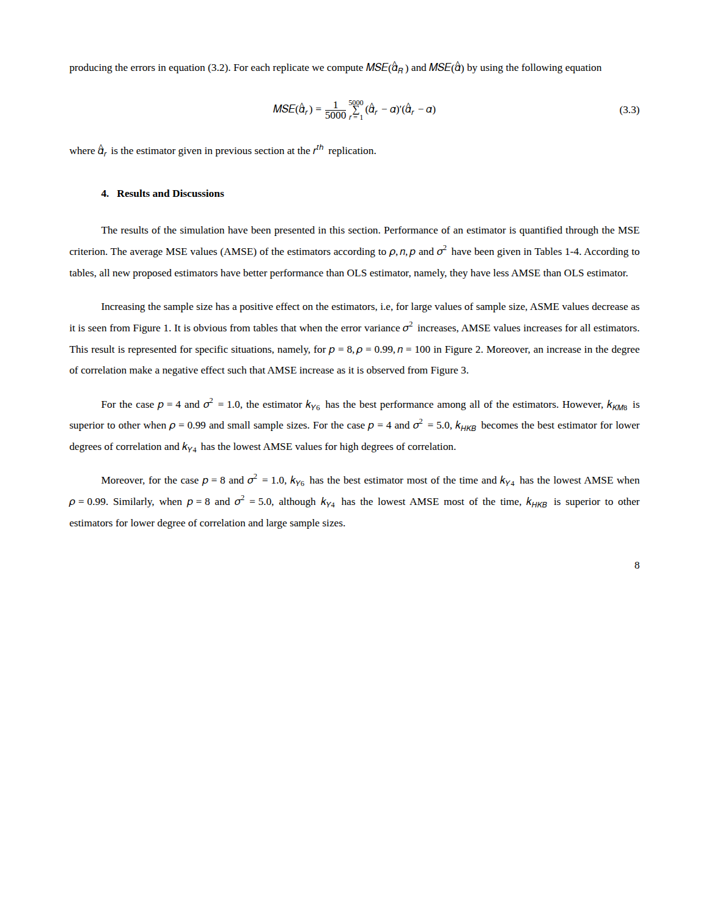producing the errors in equation (3.2). For each replicate we compute MSE(α^R) and MSE(α^) by using the following equation
MSE (α^r) = 15000 ∑ r=1 5000 (α^r−α) ′ (α^r−α) (3.3)
where α^r is the estimator given in previous section at the rth replication.
4. Results and Discussions
The results of the simulation have been presented in this section. Performance of an estimator is quantified through the MSE criterion. The average MSE values (AMSE) of the estimators according to ρ,n,p and σ2 have been given in Tables 1-4. According to tables, all new proposed estimators have better performance than OLS estimator, namely, they have less AMSE than OLS estimator.
Increasing the sample size has a positive effect on the estimators, i.e, for large values of sample size, ASME values decrease as it is seen from Figure 1. It is obvious from tables that when the error variance σ2 increases, AMSE values increases for all estimators. This result is represented for specific situations, namely, for p=8,ρ=0.99,n=100 in Figure 2. Moreover, an increase in the degree of correlation make a negative effect such that AMSE increase as it is observed from Figure 3.
For the case p=4 and σ2=1.0, the estimator kY6 has the best performance among all of the estimators. However, kKM8 is superior to other when ρ=0.99 and small sample sizes. For the case p=4 and σ2=5.0, kHKB becomes the best estimator for lower degrees of correlation and kY4 has the lowest AMSE values for high degrees of correlation.
Moreover, for the case p=8 and σ2=1.0, kY6 has the best estimator most of the time and kY4 has the lowest AMSE when ρ=0.99. Similarly, when p=8 and σ2=5.0, although kY4 has the lowest AMSE most of the time, kHKB is superior to other estimators for lower degree of correlation and large sample sizes.
8